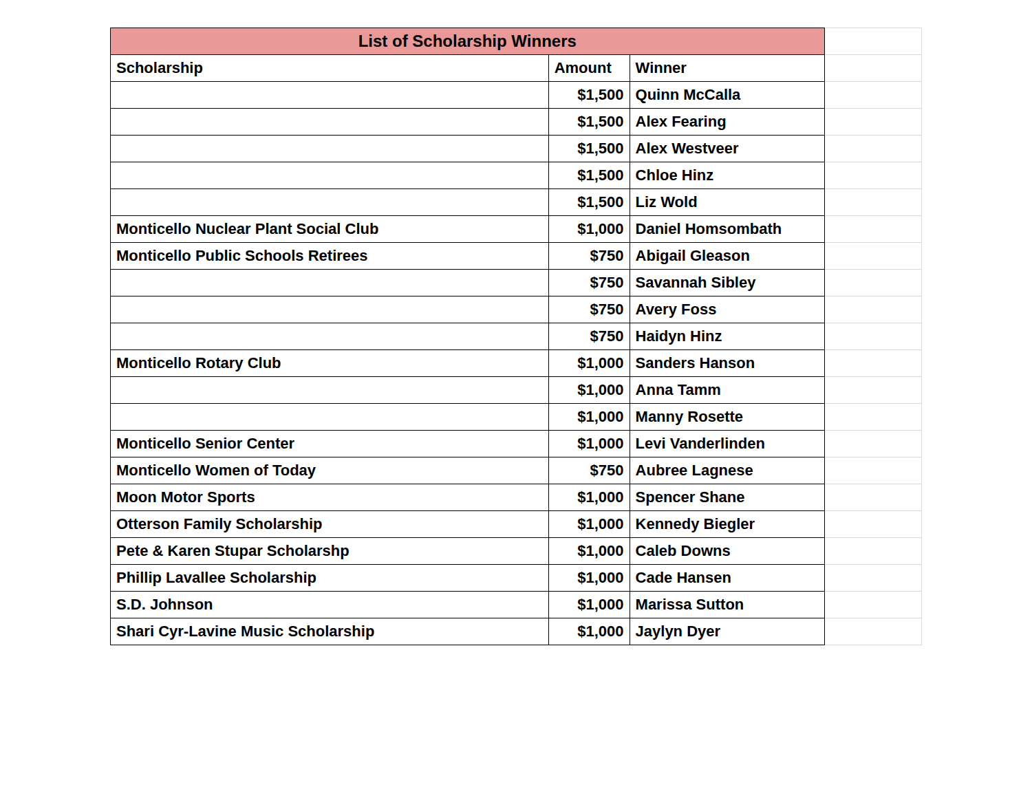| List of Scholarship Winners | |
| Scholarship | Amount | Winner | |
| | $1,500 | Quinn McCalla | |
| | $1,500 | Alex Fearing | |
| | $1,500 | Alex Westveer | |
| | $1,500 | Chloe Hinz | |
| | $1,500 | Liz Wold | |
| Monticello Nuclear Plant Social Club | $1,000 | Daniel Homsombath | |
| Monticello Public Schools Retirees | $750 | Abigail Gleason | |
| | $750 | Savannah Sibley | |
| | $750 | Avery Foss | |
| | $750 | Haidyn Hinz | |
| Monticello Rotary Club | $1,000 | Sanders Hanson | |
| | $1,000 | Anna Tamm | |
| | $1,000 | Manny Rosette | |
| Monticello Senior Center | $1,000 | Levi Vanderlinden | |
| Monticello Women of Today | $750 | Aubree Lagnese | |
| Moon Motor Sports | $1,000 | Spencer Shane | |
| Otterson Family Scholarship | $1,000 | Kennedy Biegler | |
| Pete & Karen Stupar Scholarshp | $1,000 | Caleb Downs | |
| Phillip Lavallee Scholarship | $1,000 | Cade Hansen | |
| S.D. Johnson | $1,000 | Marissa Sutton | |
| Shari Cyr-Lavine Music Scholarship | $1,000 | Jaylyn Dyer | |